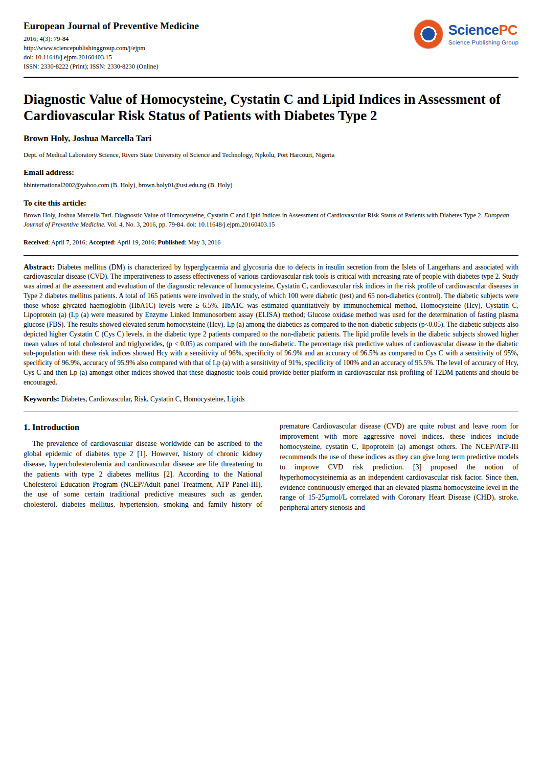European Journal of Preventive Medicine
2016; 4(3): 79-84
http://www.sciencepublishinggroup.com/j/ejpm
doi: 10.11648/j.ejpm.20160403.15
ISSN: 2330-8222 (Print); ISSN: 2330-8230 (Online)
SciencePC
Science Publishing Group
Diagnostic Value of Homocysteine, Cystatin C and Lipid Indices in Assessment of Cardiovascular Risk Status of Patients with Diabetes Type 2
Brown Holy, Joshua Marcella Tari
Dept. of Medical Laboratory Science, Rivers State University of Science and Technology, Npkolu, Port Harcourt, Nigeria
Email address:
hbinternational2002@yahoo.com (B. Holy), brown.holy01@ust.edu.ng (B. Holy)
To cite this article:
Brown Holy, Joshua Marcella Tari. Diagnostic Value of Homocysteine, Cystatin C and Lipid Indices in Assessment of Cardiovascular Risk Status of Patients with Diabetes Type 2. European Journal of Preventive Medicine. Vol. 4, No. 3, 2016, pp. 79-84. doi: 10.11648/j.ejpm.20160403.15
Received: April 7, 2016; Accepted: April 19, 2016; Published: May 3, 2016
Abstract: Diabetes mellitus (DM) is characterized by hyperglycaemia and glycosuria due to defects in insulin secretion from the Islets of Langerhans and associated with cardiovascular disease (CVD). The imperativeness to assess effectiveness of various cardiovascular risk tools is critical with increasing rate of people with diabetes type 2. Study was aimed at the assessment and evaluation of the diagnostic relevance of homocysteine, Cystatin C, cardiovascular risk indices in the risk profile of cardiovascular diseases in Type 2 diabetes mellitus patients. A total of 165 patients were involved in the study, of which 100 were diabetic (test) and 65 non-diabetics (control). The diabetic subjects were those whose glycated haemoglobin (HbA1C) levels were ≥ 6.5%. HbA1C was estimated quantitatively by immunochemical method, Homocysteine (Hcy), Cystatin C, Lipoprotein (a) (Lp (a) were measured by Enzyme Linked Immunosorbent assay (ELISA) method; Glucose oxidase method was used for the determination of fasting plasma glucose (FBS). The results showed elevated serum homocysteine (Hcy), Lp (a) among the diabetics as compared to the non-diabetic subjects (p<0.05). The diabetic subjects also depicted higher Cystatin C (Cys C) levels, in the diabetic type 2 patients compared to the non-diabetic patients. The lipid profile levels in the diabetic subjects showed higher mean values of total cholesterol and triglycerides, (p < 0.05) as compared with the non-diabetic. The percentage risk predictive values of cardiovascular disease in the diabetic sub-population with these risk indices showed Hcy with a sensitivity of 96%, specificity of 96.9% and an accuracy of 96.5% as compared to Cys C with a sensitivity of 95%, specificity of 96.9%, accuracy of 95.9% also compared with that of Lp (a) with a sensitivity of 91%, specificity of 100% and an accuracy of 95.5%. The level of accuracy of Hcy, Cys C and then Lp (a) amongst other indices showed that these diagnostic tools could provide better platform in cardiovascular risk profiling of T2DM patients and should be encouraged.
Keywords: Diabetes, Cardiovascular, Risk, Cystatin C, Homocysteine, Lipids
1. Introduction
The prevalence of cardiovascular disease worldwide can be ascribed to the global epidemic of diabetes type 2 [1]. However, history of chronic kidney disease, hypercholesterolemia and cardiovascular disease are life threatening to the patients with type 2 diabetes mellitus [2]. According to the National Cholesterol Education Program (NCEP/Adult panel Treatment, ATP Panel-III), the use of some certain traditional predictive measures such as gender, cholesterol, diabetes mellitus, hypertension, smoking and family history of premature Cardiovascular disease (CVD) are quite robust and leave room for improvement with more aggressive novel indices, these indices include homocysteine, cystatin C, lipoprotein (a) amongst others. The NCEP/ATP-III recommends the use of these indices as they can give long term predictive models to improve CVD risk prediction. [3] proposed the notion of hyperhomocysteinemia as an independent cardiovascular risk factor. Since then, evidence continuously emerged that an elevated plasma homocysteine level in the range of 15-25µmol/L correlated with Coronary Heart Disease (CHD), stroke, peripheral artery stenosis and